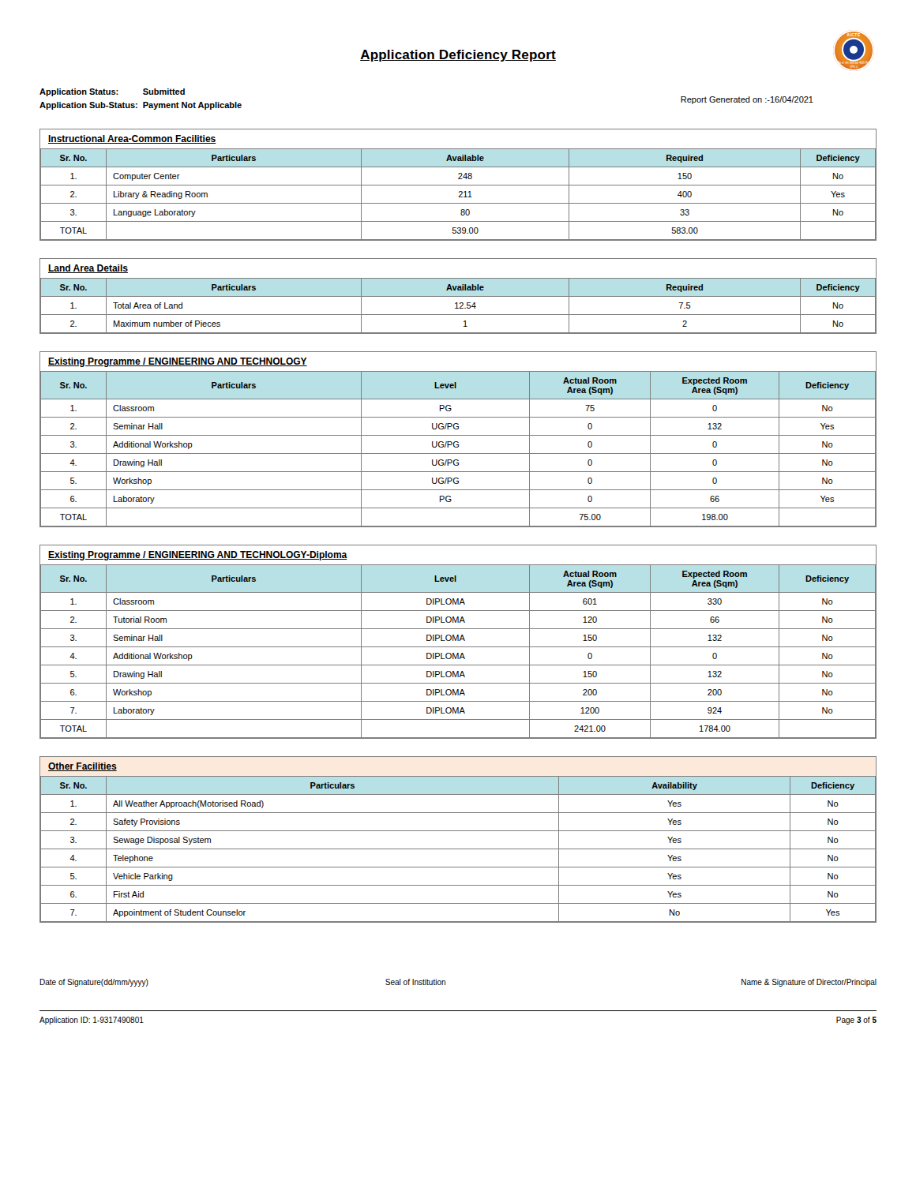AICTE
अखिल भारतीय तकनीकी शिक्षा परिषद
Application Deficiency Report
| Application Status: | Submitted |
| Application Sub-Status: | Payment Not Applicable |
Report Generated on :-16/04/2021
Instructional Area-Common Facilities
| Sr. No. | Particulars | Available | Required | Deficiency |
| --- | --- | --- | --- | --- |
| 1. | Computer Center | 248 | 150 | No |
| 2. | Library & Reading Room | 211 | 400 | Yes |
| 3. | Language Laboratory | 80 | 33 | No |
| TOTAL | | 539.00 | 583.00 | |
Land Area Details
| Sr. No. | Particulars | Available | Required | Deficiency |
| --- | --- | --- | --- | --- |
| 1. | Total Area of Land | 12.54 | 7.5 | No |
| 2. | Maximum number of Pieces | 1 | 2 | No |
Existing Programme / ENGINEERING AND TECHNOLOGY
| Sr. No. | Particulars | Level | Actual Room Area (Sqm) | Expected Room Area (Sqm) | Deficiency |
| --- | --- | --- | --- | --- | --- |
| 1. | Classroom | PG | 75 | 0 | No |
| 2. | Seminar Hall | UG/PG | 0 | 132 | Yes |
| 3. | Additional Workshop | UG/PG | 0 | 0 | No |
| 4. | Drawing Hall | UG/PG | 0 | 0 | No |
| 5. | Workshop | UG/PG | 0 | 0 | No |
| 6. | Laboratory | PG | 0 | 66 | Yes |
| TOTAL | | | 75.00 | 198.00 | |
Existing Programme / ENGINEERING AND TECHNOLOGY-Diploma
| Sr. No. | Particulars | Level | Actual Room Area (Sqm) | Expected Room Area (Sqm) | Deficiency |
| --- | --- | --- | --- | --- | --- |
| 1. | Classroom | DIPLOMA | 601 | 330 | No |
| 2. | Tutorial Room | DIPLOMA | 120 | 66 | No |
| 3. | Seminar Hall | DIPLOMA | 150 | 132 | No |
| 4. | Additional Workshop | DIPLOMA | 0 | 0 | No |
| 5. | Drawing Hall | DIPLOMA | 150 | 132 | No |
| 6. | Workshop | DIPLOMA | 200 | 200 | No |
| 7. | Laboratory | DIPLOMA | 1200 | 924 | No |
| TOTAL | | | 2421.00 | 1784.00 | |
Other Facilities
| Sr. No. | Particulars | Availability | Deficiency |
| --- | --- | --- | --- |
| 1. | All Weather Approach(Motorised Road) | Yes | No |
| 2. | Safety Provisions | Yes | No |
| 3. | Sewage Disposal System | Yes | No |
| 4. | Telephone | Yes | No |
| 5. | Vehicle Parking | Yes | No |
| 6. | First Aid | Yes | No |
| 7. | Appointment of Student Counselor | No | Yes |
Date of Signature(dd/mm/yyyy)
Seal of Institution
Name & Signature of Director/Principal
Application ID: 1-9317490801
Page 3 of 5